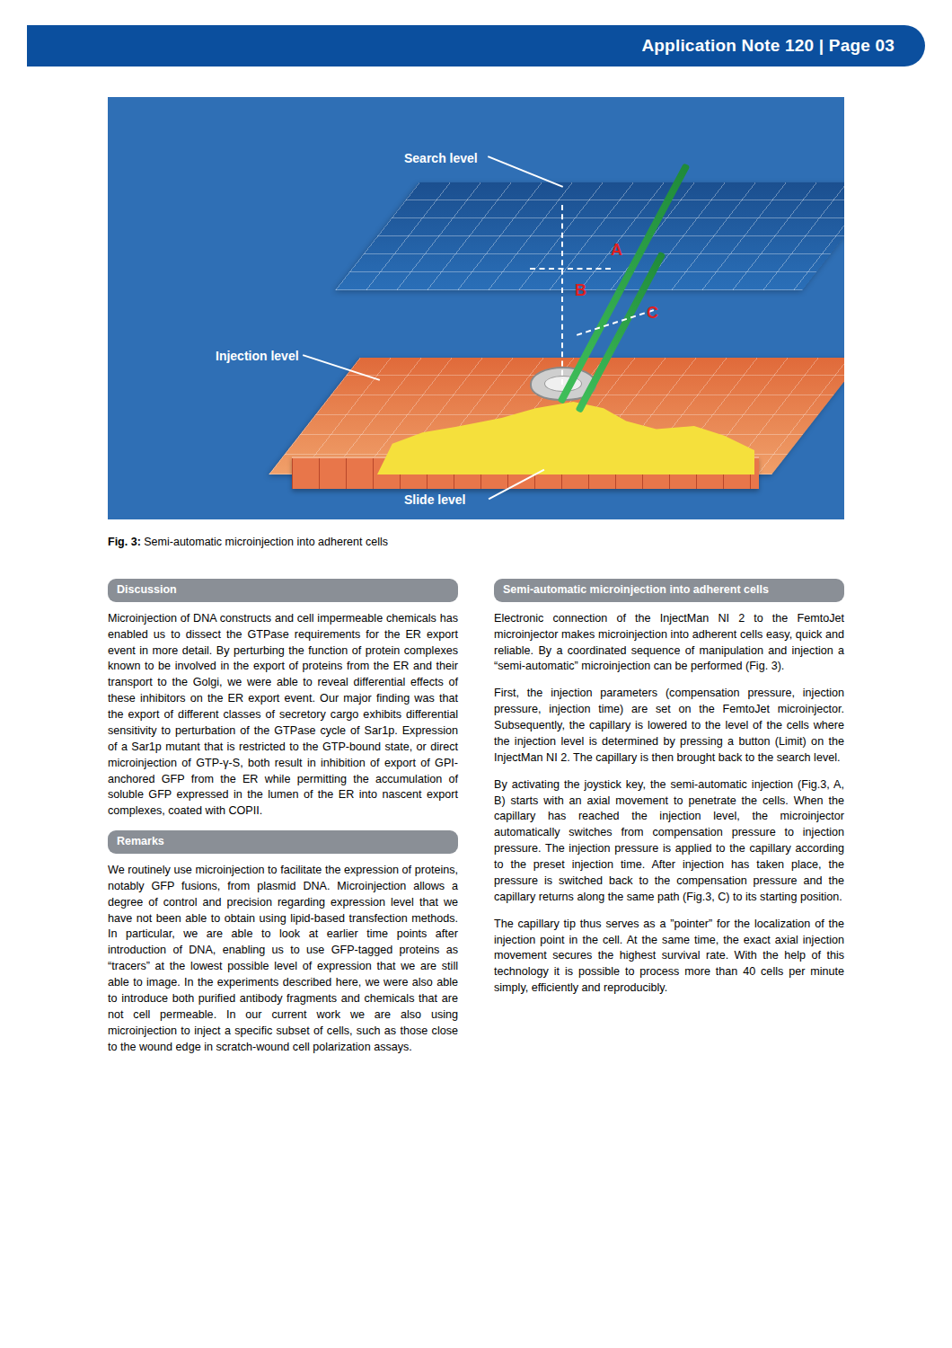Application Note 120 | Page 03
A
B
C
Search level
Injection level
Slide level
Fig. 3: Semi-automatic microinjection into adherent cells
Discussion
Microinjection of DNA constructs and cell impermeable chemicals has enabled us to dissect the GTPase requirements for the ER export event in more detail. By perturbing the function of protein complexes known to be involved in the export of proteins from the ER and their transport to the Golgi, we were able to reveal differential effects of these inhibitors on the ER export event. Our major finding was that the export of different classes of secretory cargo exhibits differential sensitivity to perturbation of the GTPase cycle of Sar1p. Expression of a Sar1p mutant that is restricted to the GTP-bound state, or direct microinjection of GTP-γ-S, both result in inhibition of export of GPI-anchored GFP from the ER while permitting the accumulation of soluble GFP expressed in the lumen of the ER into nascent export complexes, coated with COPII.
Remarks
We routinely use microinjection to facilitate the expression of proteins, notably GFP fusions, from plasmid DNA. Microinjection allows a degree of control and precision regarding expression level that we have not been able to obtain using lipid-based transfection methods. In particular, we are able to look at earlier time points after introduction of DNA, enabling us to use GFP-tagged proteins as “tracers” at the lowest possible level of expression that we are still able to image. In the experiments described here, we were also able to introduce both purified antibody fragments and chemicals that are not cell permeable. In our current work we are also using microinjection to inject a specific subset of cells, such as those close to the wound edge in scratch-wound cell polarization assays.
Semi-automatic microinjection into adherent cells
Electronic connection of the InjectMan NI 2 to the FemtoJet microinjector makes microinjection into adherent cells easy, quick and reliable. By a coordinated sequence of manipulation and injection a “semi-automatic” microinjection can be performed (Fig. 3).
First, the injection parameters (compensation pressure, injection pressure, injection time) are set on the FemtoJet microinjector. Subsequently, the capillary is lowered to the level of the cells where the injection level is determined by pressing a button (Limit) on the InjectMan NI 2. The capillary is then brought back to the search level.
By activating the joystick key, the semi-automatic injection (Fig.3, A, B) starts with an axial movement to penetrate the cells. When the capillary has reached the injection level, the microinjector automatically switches from compensation pressure to injection pressure. The injection pressure is applied to the capillary according to the preset injection time. After injection has taken place, the pressure is switched back to the compensation pressure and the capillary returns along the same path (Fig.3, C) to its starting position.
The capillary tip thus serves as a ”pointer” for the localization of the injection point in the cell. At the same time, the exact axial injection movement secures the highest survival rate. With the help of this technology it is possible to process more than 40 cells per minute simply, efficiently and reproducibly.